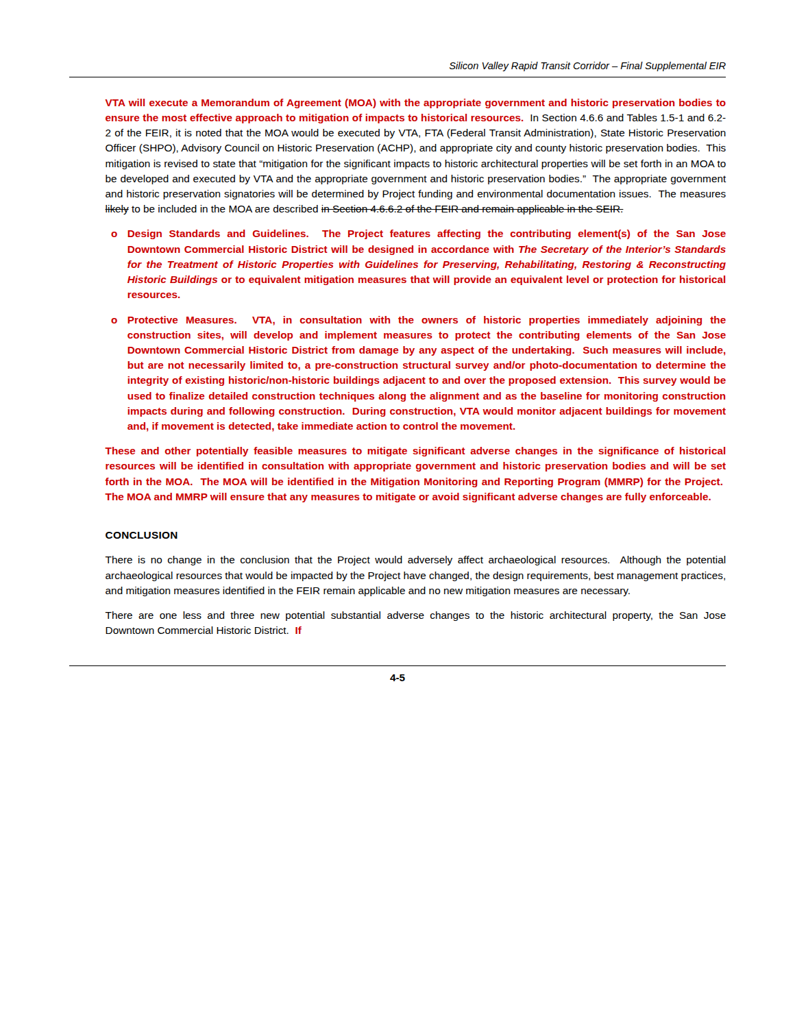Silicon Valley Rapid Transit Corridor – Final Supplemental EIR
VTA will execute a Memorandum of Agreement (MOA) with the appropriate government and historic preservation bodies to ensure the most effective approach to mitigation of impacts to historical resources. In Section 4.6.6 and Tables 1.5-1 and 6.2-2 of the FEIR, it is noted that the MOA would be executed by VTA, FTA (Federal Transit Administration), State Historic Preservation Officer (SHPO), Advisory Council on Historic Preservation (ACHP), and appropriate city and county historic preservation bodies. This mitigation is revised to state that “mitigation for the significant impacts to historic architectural properties will be set forth in an MOA to be developed and executed by VTA and the appropriate government and historic preservation bodies.” The appropriate government and historic preservation signatories will be determined by Project funding and environmental documentation issues. The measures likely to be included in the MOA are described in Section 4.6.6.2 of the FEIR and remain applicable in the SEIR.
Design Standards and Guidelines. The Project features affecting the contributing element(s) of the San Jose Downtown Commercial Historic District will be designed in accordance with The Secretary of the Interior’s Standards for the Treatment of Historic Properties with Guidelines for Preserving, Rehabilitating, Restoring & Reconstructing Historic Buildings or to equivalent mitigation measures that will provide an equivalent level or protection for historical resources.
Protective Measures. VTA, in consultation with the owners of historic properties immediately adjoining the construction sites, will develop and implement measures to protect the contributing elements of the San Jose Downtown Commercial Historic District from damage by any aspect of the undertaking. Such measures will include, but are not necessarily limited to, a pre-construction structural survey and/or photo-documentation to determine the integrity of existing historic/non-historic buildings adjacent to and over the proposed extension. This survey would be used to finalize detailed construction techniques along the alignment and as the baseline for monitoring construction impacts during and following construction. During construction, VTA would monitor adjacent buildings for movement and, if movement is detected, take immediate action to control the movement.
These and other potentially feasible measures to mitigate significant adverse changes in the significance of historical resources will be identified in consultation with appropriate government and historic preservation bodies and will be set forth in the MOA. The MOA will be identified in the Mitigation Monitoring and Reporting Program (MMRP) for the Project. The MOA and MMRP will ensure that any measures to mitigate or avoid significant adverse changes are fully enforceable.
CONCLUSION
There is no change in the conclusion that the Project would adversely affect archaeological resources. Although the potential archaeological resources that would be impacted by the Project have changed, the design requirements, best management practices, and mitigation measures identified in the FEIR remain applicable and no new mitigation measures are necessary.
There are one less and three new potential substantial adverse changes to the historic architectural property, the San Jose Downtown Commercial Historic District. If
4-5